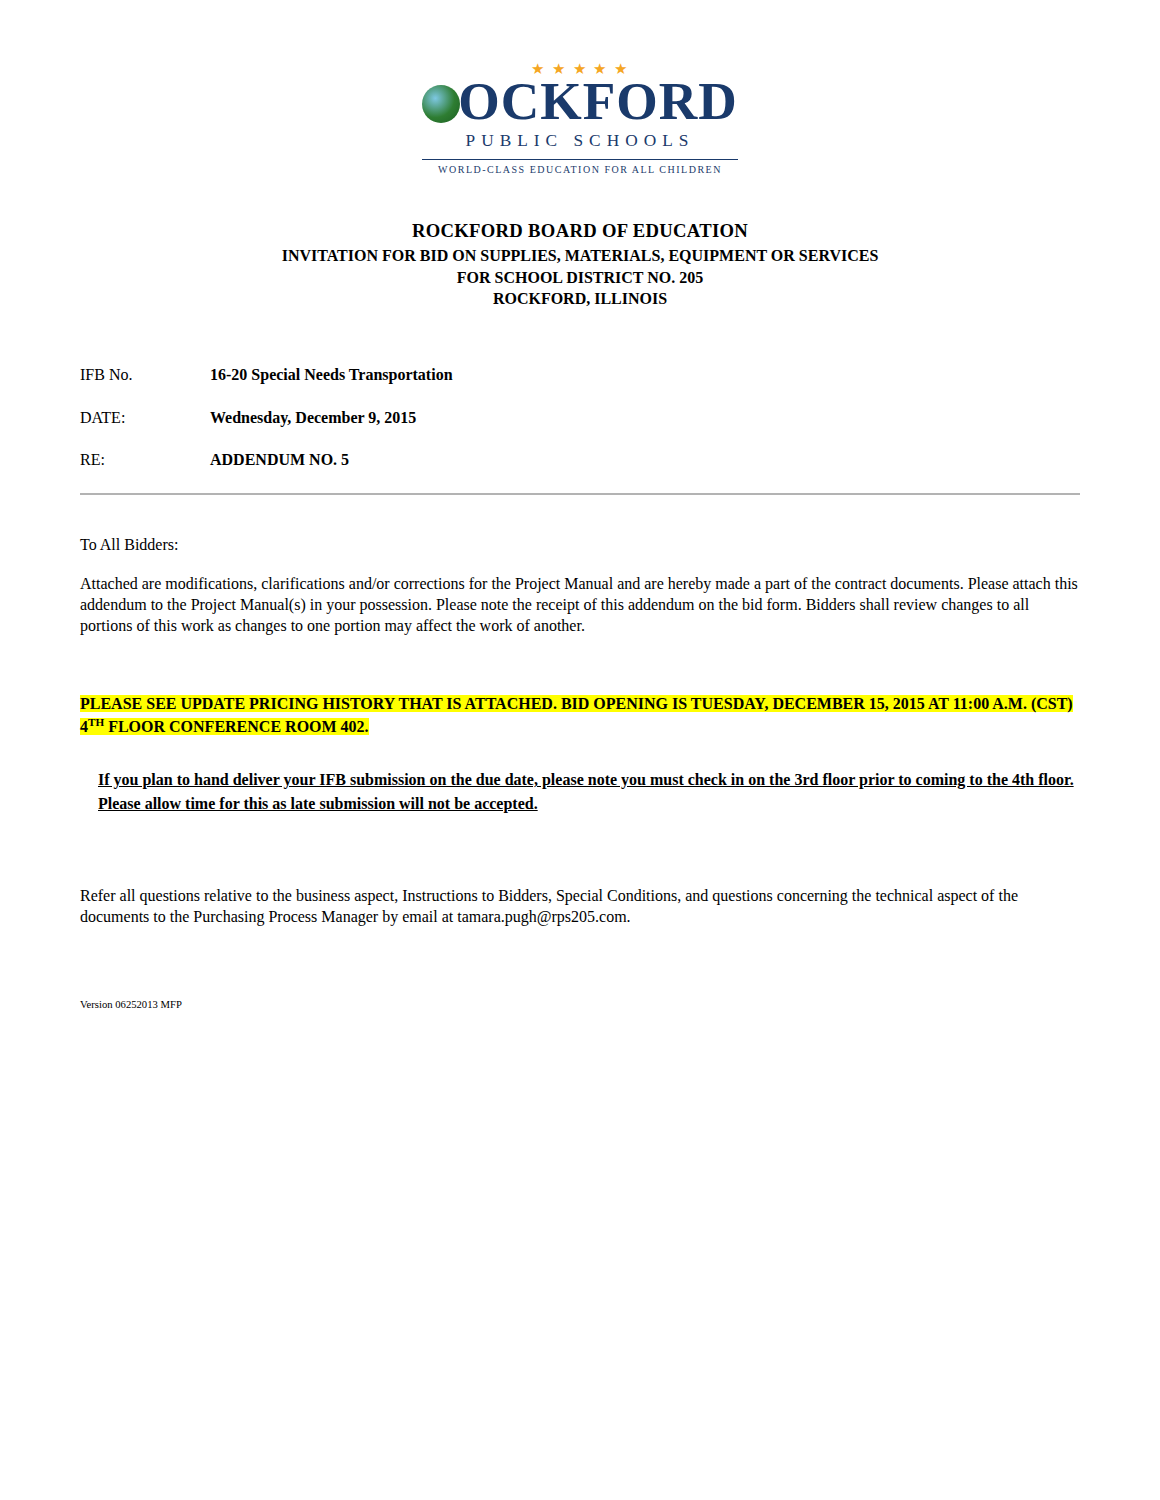★ ★ ★ ★ ★
OCKFORD
PUBLIC SCHOOLS
WORLD-CLASS EDUCATION FOR ALL CHILDREN
ROCKFORD BOARD OF EDUCATION
INVITATION FOR BID ON SUPPLIES, MATERIALS, EQUIPMENT OR SERVICES
FOR SCHOOL DISTRICT NO. 205
ROCKFORD, ILLINOIS
IFB No.
16-20 Special Needs Transportation
DATE:
Wednesday, December 9, 2015
RE:
ADDENDUM NO. 5
To All Bidders:
Attached are modifications, clarifications and/or corrections for the Project Manual and are hereby made a part of the contract documents. Please attach this addendum to the Project Manual(s) in your possession. Please note the receipt of this addendum on the bid form. Bidders shall review changes to all portions of this work as changes to one portion may affect the work of another.
PLEASE SEE UPDATE PRICING HISTORY THAT IS ATTACHED. BID OPENING IS TUESDAY, DECEMBER 15, 2015 AT 11:00 A.M. (CST) 4TH FLOOR CONFERENCE ROOM 402.
If you plan to hand deliver your IFB submission on the due date, please note you must check in on the 3rd floor prior to coming to the 4th floor. Please allow time for this as late submission will not be accepted.
Refer all questions relative to the business aspect, Instructions to Bidders, Special Conditions, and questions concerning the technical aspect of the documents to the Purchasing Process Manager by email at tamara.pugh@rps205.com.
Version 06252013 MFP